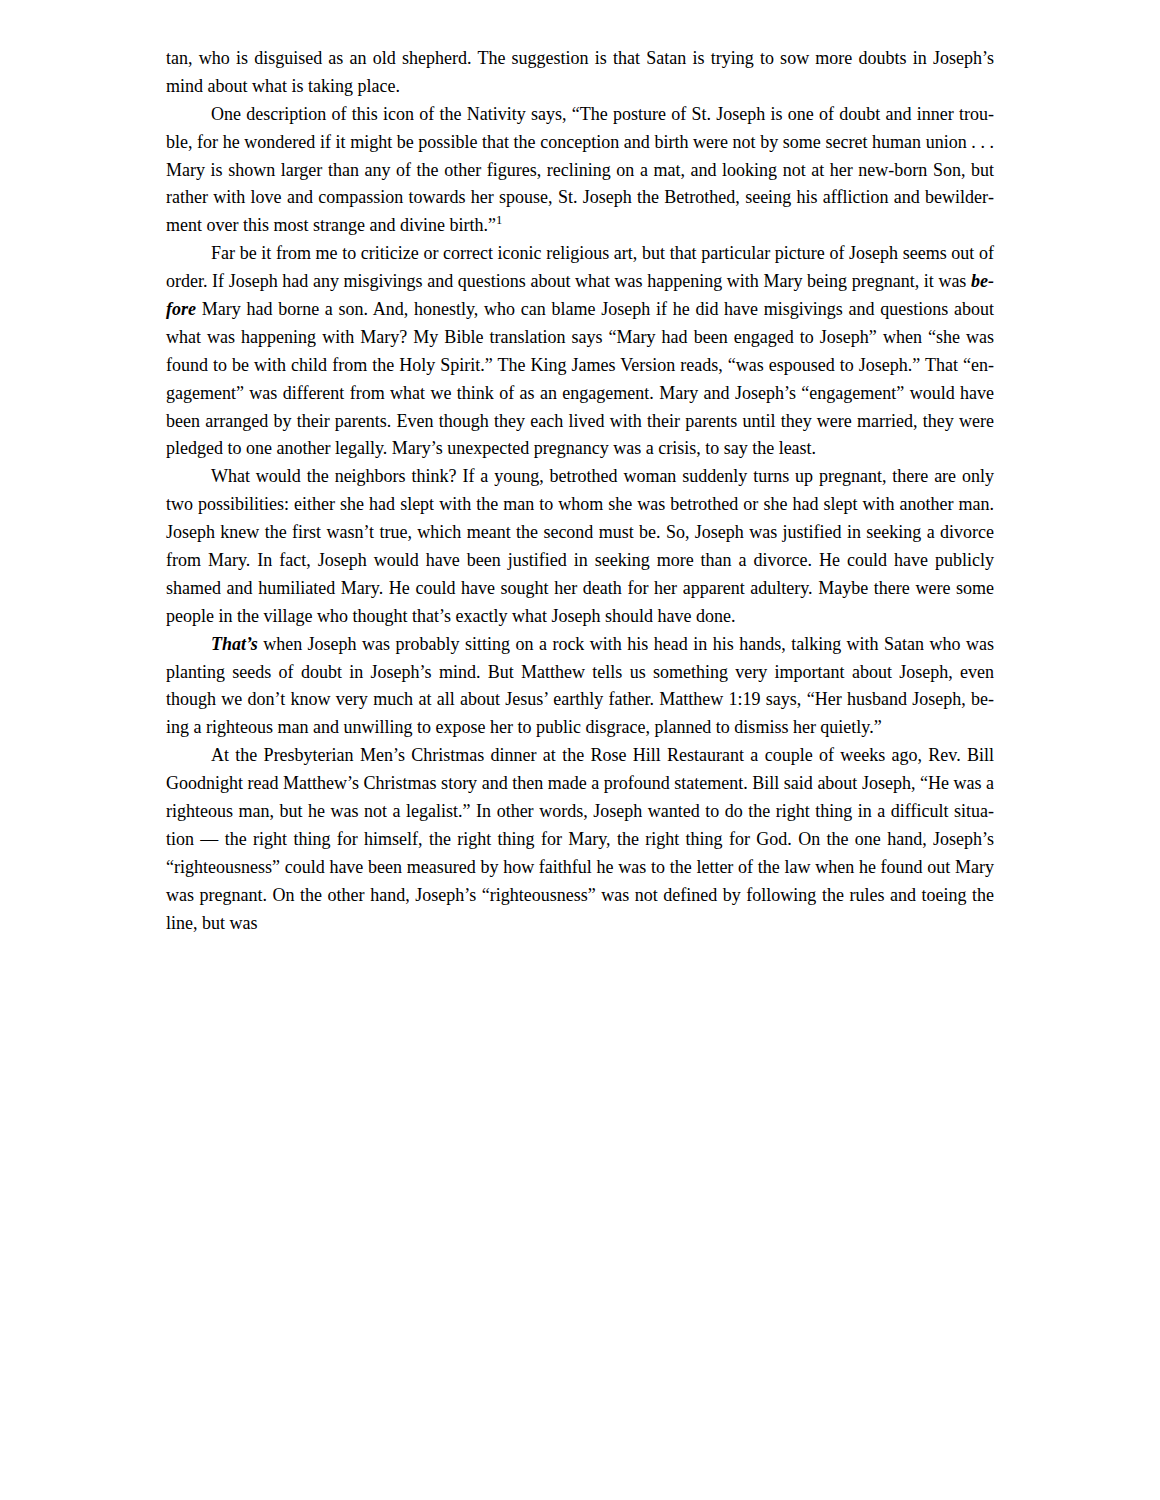tan, who is disguised as an old shepherd. The suggestion is that Satan is trying to sow more doubts in Joseph’s mind about what is taking place.
One description of this icon of the Nativity says, “The posture of St. Joseph is one of doubt and inner trouble, for he wondered if it might be possible that the conception and birth were not by some secret human union . . . Mary is shown larger than any of the other figures, reclining on a mat, and looking not at her new-born Son, but rather with love and compassion towards her spouse, St. Joseph the Betrothed, seeing his affliction and bewilderment over this most strange and divine birth.”1
Far be it from me to criticize or correct iconic religious art, but that particular picture of Joseph seems out of order. If Joseph had any misgivings and questions about what was happening with Mary being pregnant, it was before Mary had borne a son. And, honestly, who can blame Joseph if he did have misgivings and questions about what was happening with Mary? My Bible translation says “Mary had been engaged to Joseph” when “she was found to be with child from the Holy Spirit.” The King James Version reads, “was espoused to Joseph.” That “engagement” was different from what we think of as an engagement. Mary and Joseph’s “engagement” would have been arranged by their parents. Even though they each lived with their parents until they were married, they were pledged to one another legally. Mary’s unexpected pregnancy was a crisis, to say the least.
What would the neighbors think? If a young, betrothed woman suddenly turns up pregnant, there are only two possibilities: either she had slept with the man to whom she was betrothed or she had slept with another man. Joseph knew the first wasn’t true, which meant the second must be. So, Joseph was justified in seeking a divorce from Mary. In fact, Joseph would have been justified in seeking more than a divorce. He could have publicly shamed and humiliated Mary. He could have sought her death for her apparent adultery. Maybe there were some people in the village who thought that’s exactly what Joseph should have done.
That’s when Joseph was probably sitting on a rock with his head in his hands, talking with Satan who was planting seeds of doubt in Joseph’s mind. But Matthew tells us something very important about Joseph, even though we don’t know very much at all about Jesus’ earthly father. Matthew 1:19 says, “Her husband Joseph, being a righteous man and unwilling to expose her to public disgrace, planned to dismiss her quietly.”
At the Presbyterian Men’s Christmas dinner at the Rose Hill Restaurant a couple of weeks ago, Rev. Bill Goodnight read Matthew’s Christmas story and then made a profound statement. Bill said about Joseph, “He was a righteous man, but he was not a legalist.” In other words, Joseph wanted to do the right thing in a difficult situation — the right thing for himself, the right thing for Mary, the right thing for God. On the one hand, Joseph’s “righteousness” could have been measured by how faithful he was to the letter of the law when he found out Mary was pregnant. On the other hand, Joseph’s “righteousness” was not defined by following the rules and toeing the line, but was